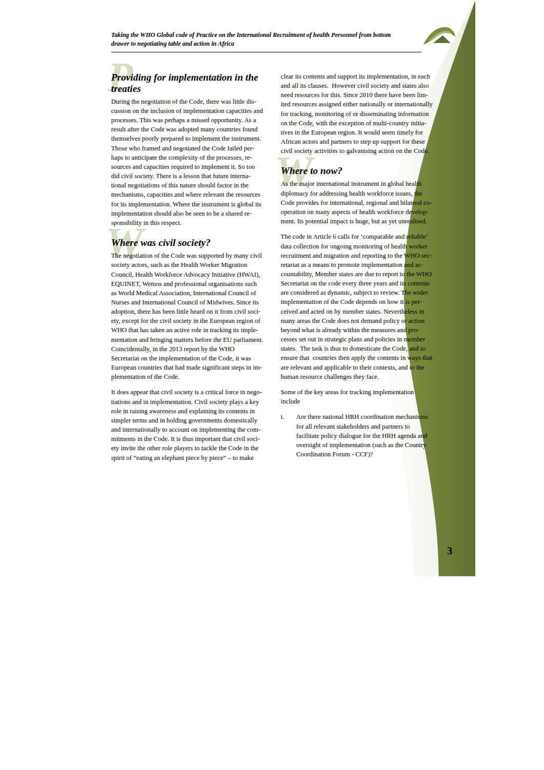Taking the WHO Global code of Practice on the International Recruitment of health Personnel from bottom drawer to negotiating table and action in Africa
P
Providing for implementation in the treaties
During the negotiation of the Code, there was little discussion on the inclusion of implementation capacities and processes. This was perhaps a missed opportunity. As a result after the Code was adopted many countries found themselves poorly prepared to implement the instrument. Those who framed and negotiated the Code failed perhaps to anticipate the complexity of the processes, resources and capacities required to implement it. So too did civil society. There is a lesson that future international negotiations of this nature should factor in the mechanisms, capacities and where relevant the resources for its implementation. Where the instrument is global its implementation should also be seen to be a shared responsibility in this respect.
W
Where was civil society?
The negotiation of the Code was supported by many civil society actors, such as the Health Worker Migration Council, Health Workforce Advocacy Initiative (HWAI), EQUINET, Wemos and professional organisations such as World Medical Association, International Council of Nurses and International Council of Midwives. Since its adoption, there has been little heard on it from civil society, except for the civil society in the European region of WHO that has taken an active role in tracking its implementation and bringing matters before the EU parliament. Coincidentally, in the 2013 report by the WHO Secretariat on the implementation of the Code, it was European countries that had made significant steps in implementation of the Code.
It does appear that civil society is a critical force in negotiations and in implementation. Civil society plays a key role in raising awareness and explaining its contents in simpler terms and in holding governments domestically and internationally to account on implementing the commitments in the Code. It is thus important that civil society invite the other role players to tackle the Code in the spirit of “eating an elephant piece by piece” – to make clear its contents and support its implementation, in each and all its clauses. However civil society and states also need resources for this. Since 2010 there have been limited resources assigned either nationally or internationally for tracking, monitoring of or disseminating information on the Code, with the exception of multi-country initiatives in the European region. It would seem timely for African actors and partners to step up support for these civil society activities to galvanising action on the Code.
W
Where to now?
As the major international instrument in global health diplomacy for addressing health workforce issues, the Code provides for international, regional and bilateral cooperation on many aspects of health workforce development. Its potential impact is huge, but as yet unrealised.
The code in Article 6 calls for ‘comparable and reliable’ data collection for ongoing monitoring of health worker recruitment and migration and reporting to the WHO secretariat as a means to promote implementation and accountability, Member states are due to report to the WHO Secretariat on the code every three years and its contents are considered as dynamic, subject to review. The wider implementation of the Code depends on how it is perceived and acted on by member states. Nevertheless in many areas the Code does not demand policy or action beyond what is already within the measures and processes set out in strategic plans and policies in member states. The task is thus to domesticate the Code, and to ensure that countries then apply the contents in ways that are relevant and applicable to their contexts, and to the human resource challenges they face.
Some of the key areas for tracking implementation include
Are there national HRH coordination mechanisms for all relevant stakeholders and partners to facilitate policy dialogue for the HRH agenda and oversight of implementation (such as the Country Coordination Forum - CCF)?
3